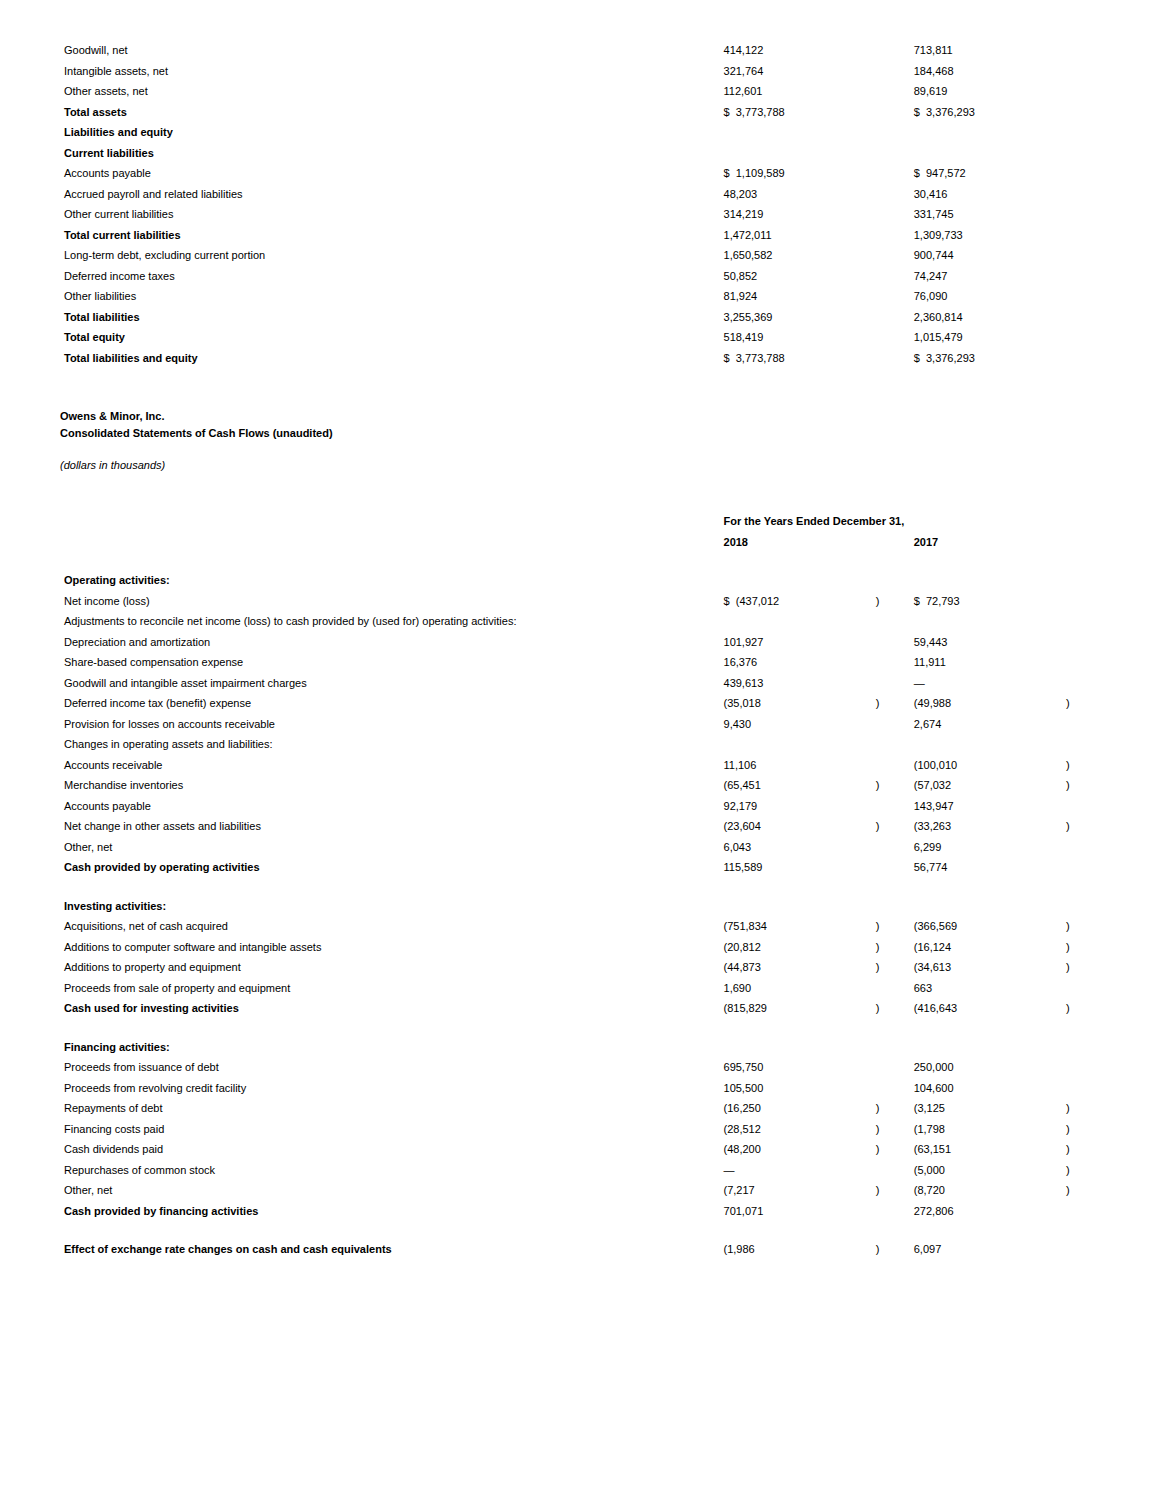| Goodwill, net | 414,122 | | 713,811 | |
| Intangible assets, net | 321,764 | | 184,468 | |
| Other assets, net | 112,601 | | 89,619 | |
| Total assets | $ 3,773,788 | | $ 3,376,293 | |
| Liabilities and equity | | | | |
| Current liabilities | | | | |
| Accounts payable | $ 1,109,589 | | $ 947,572 | |
| Accrued payroll and related liabilities | 48,203 | | 30,416 | |
| Other current liabilities | 314,219 | | 331,745 | |
| Total current liabilities | 1,472,011 | | 1,309,733 | |
| Long-term debt, excluding current portion | 1,650,582 | | 900,744 | |
| Deferred income taxes | 50,852 | | 74,247 | |
| Other liabilities | 81,924 | | 76,090 | |
| Total liabilities | 3,255,369 | | 2,360,814 | |
| Total equity | 518,419 | | 1,015,479 | |
| Total liabilities and equity | $ 3,773,788 | | $ 3,376,293 | |
Owens & Minor, Inc.
Consolidated Statements of Cash Flows (unaudited)
(dollars in thousands)
| | For the Years Ended December 31, |
| | 2018 | | 2017 | |
| Operating activities: | | | | |
| Net income (loss) | $ (437,012 | ) | $ 72,793 | |
| Adjustments to reconcile net income (loss) to cash provided by (used for) operating activities: |
| Depreciation and amortization | 101,927 | | 59,443 | |
| Share-based compensation expense | 16,376 | | 11,911 | |
| Goodwill and intangible asset impairment charges | 439,613 | | — | |
| Deferred income tax (benefit) expense | (35,018 | ) | (49,988 | ) |
| Provision for losses on accounts receivable | 9,430 | | 2,674 | |
| Changes in operating assets and liabilities: | | | | |
| Accounts receivable | 11,106 | | (100,010 | ) |
| Merchandise inventories | (65,451 | ) | (57,032 | ) |
| Accounts payable | 92,179 | | 143,947 | |
| Net change in other assets and liabilities | (23,604 | ) | (33,263 | ) |
| Other, net | 6,043 | | 6,299 | |
| Cash provided by operating activities | 115,589 | | 56,774 | |
| Investing activities: | | | | |
| Acquisitions, net of cash acquired | (751,834 | ) | (366,569 | ) |
| Additions to computer software and intangible assets | (20,812 | ) | (16,124 | ) |
| Additions to property and equipment | (44,873 | ) | (34,613 | ) |
| Proceeds from sale of property and equipment | 1,690 | | 663 | |
| Cash used for investing activities | (815,829 | ) | (416,643 | ) |
| Financing activities: | | | | |
| Proceeds from issuance of debt | 695,750 | | 250,000 | |
| Proceeds from revolving credit facility | 105,500 | | 104,600 | |
| Repayments of debt | (16,250 | ) | (3,125 | ) |
| Financing costs paid | (28,512 | ) | (1,798 | ) |
| Cash dividends paid | (48,200 | ) | (63,151 | ) |
| Repurchases of common stock | — | | (5,000 | ) |
| Other, net | (7,217 | ) | (8,720 | ) |
| Cash provided by financing activities | 701,071 | | 272,806 | |
| Effect of exchange rate changes on cash and cash equivalents | (1,986 | ) | 6,097 | |